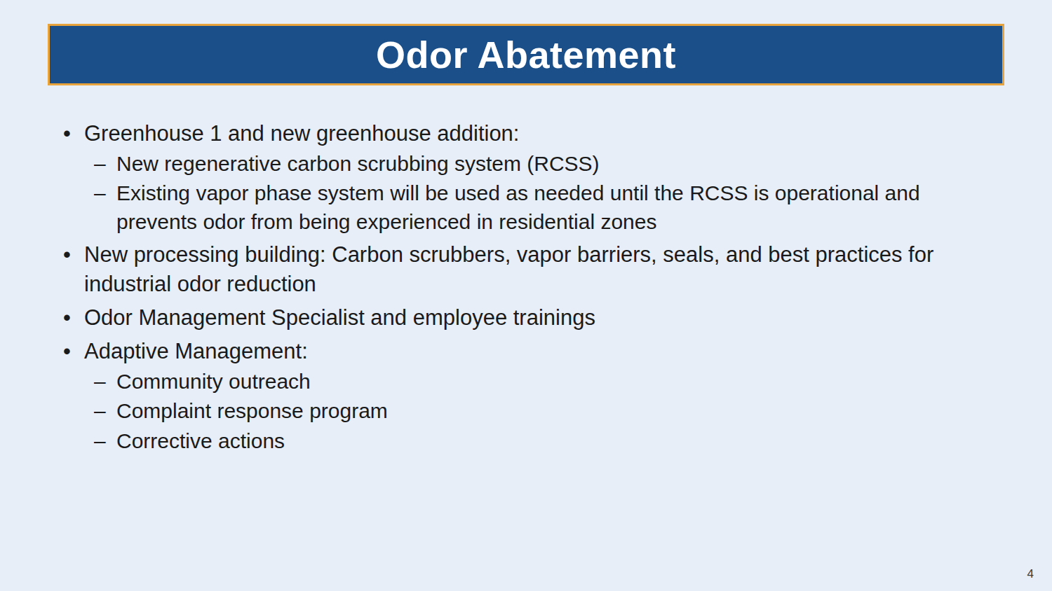Odor Abatement
Greenhouse 1 and new greenhouse addition:
New regenerative carbon scrubbing system (RCSS)
Existing vapor phase system will be used as needed until the RCSS is operational and prevents odor from being experienced in residential zones
New processing building: Carbon scrubbers, vapor barriers, seals, and best practices for industrial odor reduction
Odor Management Specialist and employee trainings
Adaptive Management:
Community outreach
Complaint response program
Corrective actions
4